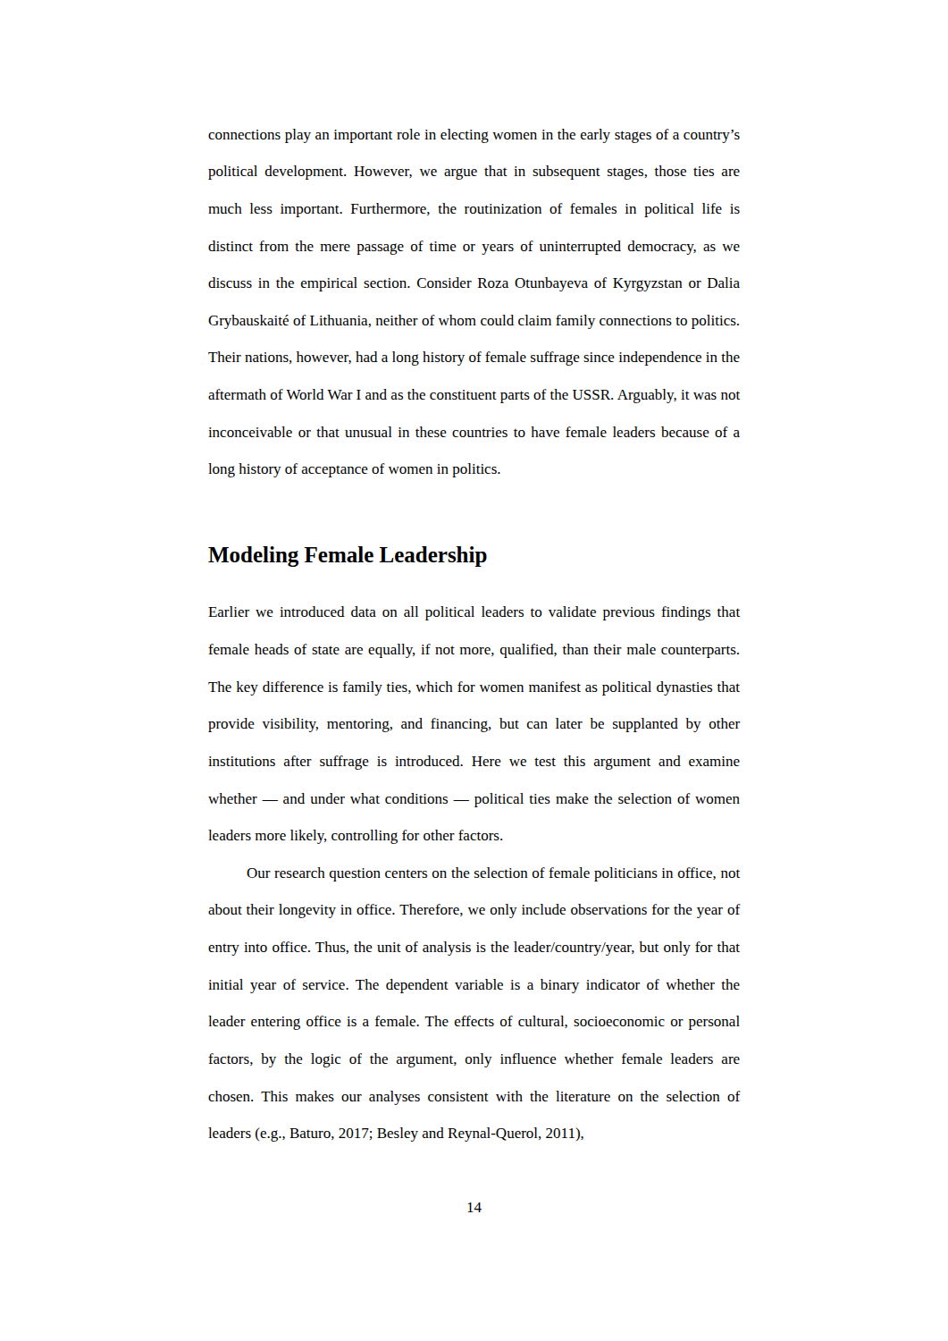connections play an important role in electing women in the early stages of a country’s political development. However, we argue that in subsequent stages, those ties are much less important. Furthermore, the routinization of females in political life is distinct from the mere passage of time or years of uninterrupted democracy, as we discuss in the empirical section. Consider Roza Otunbayeva of Kyrgyzstan or Dalia Grybauskaité of Lithuania, neither of whom could claim family connections to politics. Their nations, however, had a long history of female suffrage since independence in the aftermath of World War I and as the constituent parts of the USSR. Arguably, it was not inconceivable or that unusual in these countries to have female leaders because of a long history of acceptance of women in politics.
Modeling Female Leadership
Earlier we introduced data on all political leaders to validate previous findings that female heads of state are equally, if not more, qualified, than their male counterparts. The key difference is family ties, which for women manifest as political dynasties that provide visibility, mentoring, and financing, but can later be supplanted by other institutions after suffrage is introduced. Here we test this argument and examine whether — and under what conditions — political ties make the selection of women leaders more likely, controlling for other factors.
Our research question centers on the selection of female politicians in office, not about their longevity in office. Therefore, we only include observations for the year of entry into office. Thus, the unit of analysis is the leader/country/year, but only for that initial year of service. The dependent variable is a binary indicator of whether the leader entering office is a female. The effects of cultural, socioeconomic or personal factors, by the logic of the argument, only influence whether female leaders are chosen. This makes our analyses consistent with the literature on the selection of leaders (e.g., Baturo, 2017; Besley and Reynal-Querol, 2011),
14